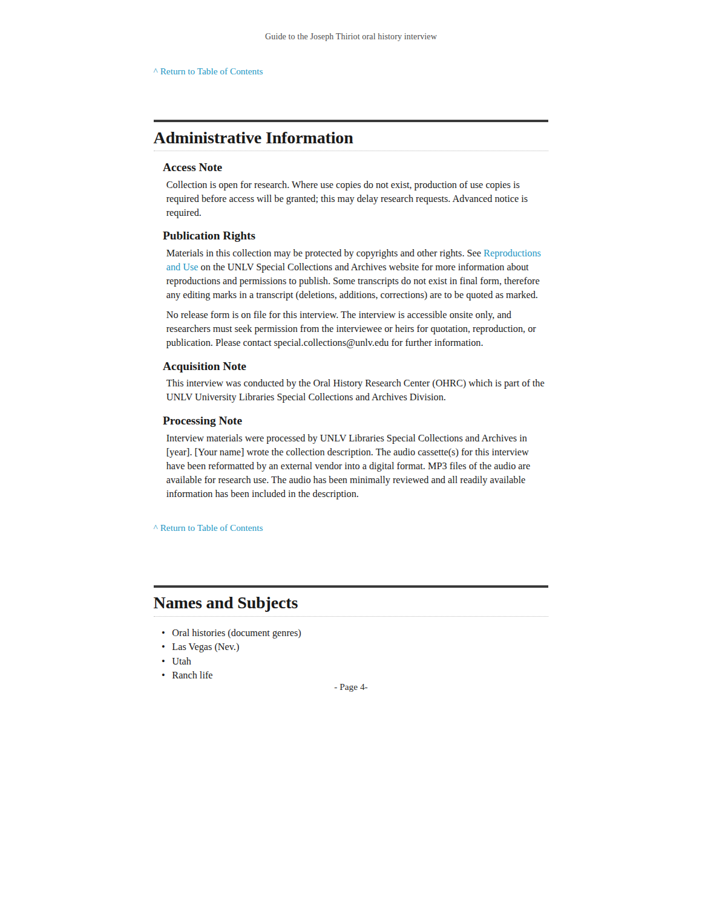Guide to the Joseph Thiriot oral history interview
^ Return to Table of Contents
Administrative Information
Access Note
Collection is open for research. Where use copies do not exist, production of use copies is required before access will be granted; this may delay research requests. Advanced notice is required.
Publication Rights
Materials in this collection may be protected by copyrights and other rights. See Reproductions and Use on the UNLV Special Collections and Archives website for more information about reproductions and permissions to publish. Some transcripts do not exist in final form, therefore any editing marks in a transcript (deletions, additions, corrections) are to be quoted as marked.
No release form is on file for this interview. The interview is accessible onsite only, and researchers must seek permission from the interviewee or heirs for quotation, reproduction, or publication. Please contact special.collections@unlv.edu for further information.
Acquisition Note
This interview was conducted by the Oral History Research Center (OHRC) which is part of the UNLV University Libraries Special Collections and Archives Division.
Processing Note
Interview materials were processed by UNLV Libraries Special Collections and Archives in [year]. [Your name] wrote the collection description. The audio cassette(s) for this interview have been reformatted by an external vendor into a digital format. MP3 files of the audio are available for research use. The audio has been minimally reviewed and all readily available information has been included in the description.
^ Return to Table of Contents
Names and Subjects
Oral histories (document genres)
Las Vegas (Nev.)
Utah
Ranch life
- Page 4-